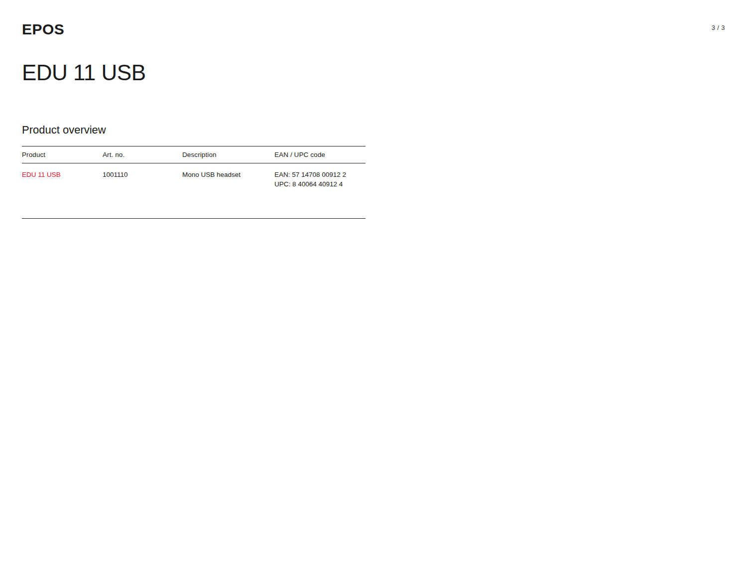EPOS
3 / 3
EDU 11 USB
Product overview
Product overview for EDU 11 USB
| Product | Art. no. | Description | EAN / UPC code |
| --- | --- | --- | --- |
| EDU 11 USB | 1001110 | Mono USB headset | EAN: 57 14708 00912 2 UPC: 8 40064 40912 4 |